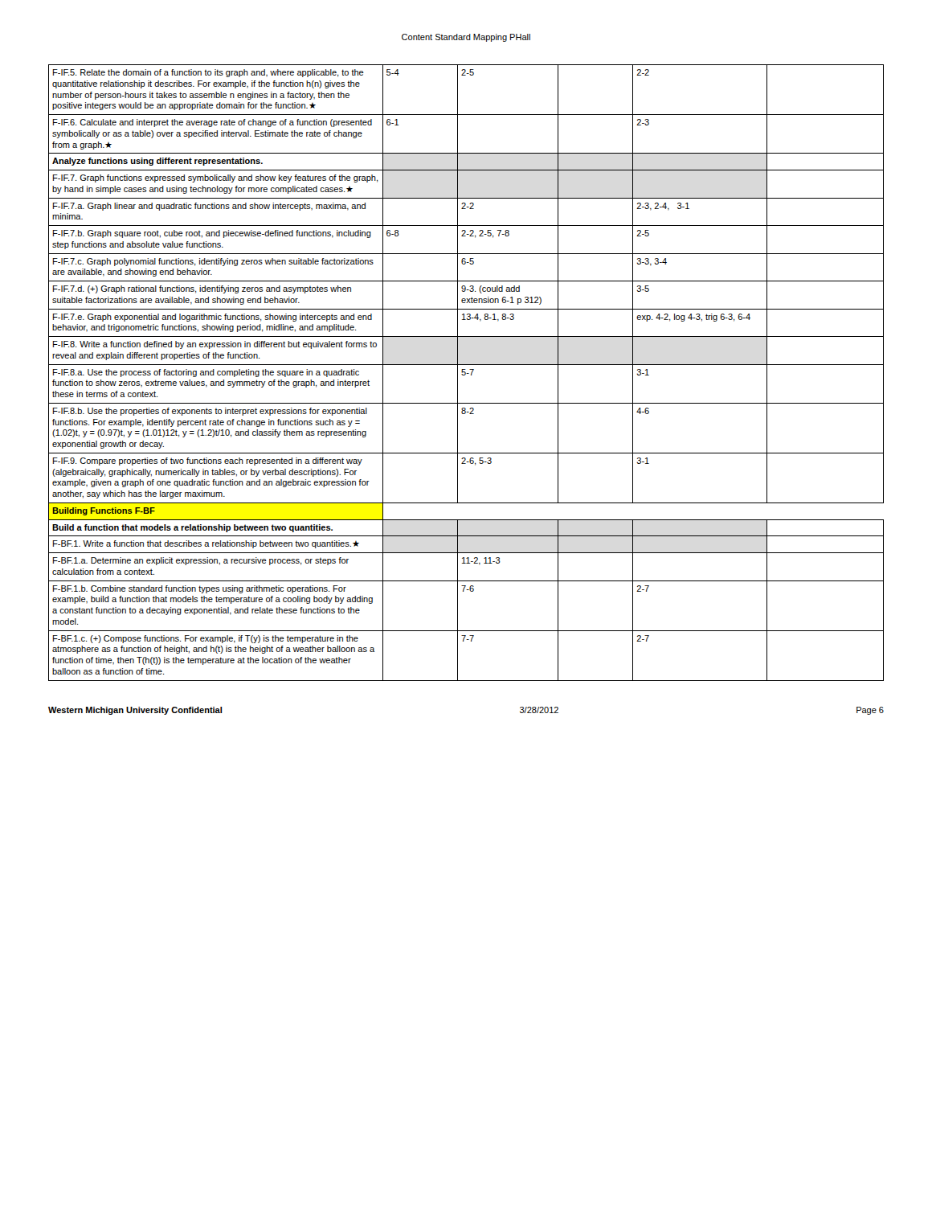Content Standard Mapping PHall
| F-IF.5. Relate the domain of a function to its graph and, where applicable, to the quantitative relationship it describes. For example, if the function h(n) gives the number of person-hours it takes to assemble n engines in a factory, then the positive integers would be an appropriate domain for the function.★ | 5-4 | 2-5 | | 2-2 | |
| F-IF.6. Calculate and interpret the average rate of change of a function (presented symbolically or as a table) over a specified interval. Estimate the rate of change from a graph.★ | 6-1 | | | 2-3 | |
| Analyze functions using different representations. | | | | | |
| F-IF.7. Graph functions expressed symbolically and show key features of the graph, by hand in simple cases and using technology for more complicated cases.★ | | | | | |
| F-IF.7.a. Graph linear and quadratic functions and show intercepts, maxima, and minima. | | 2-2 | | 2-3, 2-4, 3-1 | |
| F-IF.7.b. Graph square root, cube root, and piecewise-defined functions, including step functions and absolute value functions. | 6-8 | 2-2, 2-5, 7-8 | | 2-5 | |
| F-IF.7.c. Graph polynomial functions, identifying zeros when suitable factorizations are available, and showing end behavior. | | 6-5 | | 3-3, 3-4 | |
| F-IF.7.d. (+) Graph rational functions, identifying zeros and asymptotes when suitable factorizations are available, and showing end behavior. | | 9-3. (could add extension 6-1 p 312) | | 3-5 | |
| F-IF.7.e. Graph exponential and logarithmic functions, showing intercepts and end behavior, and trigonometric functions, showing period, midline, and amplitude. | | 13-4, 8-1, 8-3 | | exp. 4-2, log 4-3, trig 6-3, 6-4 | |
| F-IF.8. Write a function defined by an expression in different but equivalent forms to reveal and explain different properties of the function. | | | | | |
| F-IF.8.a. Use the process of factoring and completing the square in a quadratic function to show zeros, extreme values, and symmetry of the graph, and interpret these in terms of a context. | | 5-7 | | 3-1 | |
| F-IF.8.b. Use the properties of exponents to interpret expressions for exponential functions. For example, identify percent rate of change in functions such as y = (1.02)t, y = (0.97)t, y = (1.01)12t, y = (1.2)t/10, and classify them as representing exponential growth or decay. | | 8-2 | | 4-6 | |
| F-IF.9. Compare properties of two functions each represented in a different way (algebraically, graphically, numerically in tables, or by verbal descriptions). For example, given a graph of one quadratic function and an algebraic expression for another, say which has the larger maximum. | | 2-6, 5-3 | | 3-1 | |
| Building Functions F-BF | | | | | |
| Build a function that models a relationship between two quantities. | | | | | |
| F-BF.1. Write a function that describes a relationship between two quantities.★ | | | | | |
| F-BF.1.a. Determine an explicit expression, a recursive process, or steps for calculation from a context. | | 11-2, 11-3 | | | |
| F-BF.1.b. Combine standard function types using arithmetic operations. For example, build a function that models the temperature of a cooling body by adding a constant function to a decaying exponential, and relate these functions to the model. | | 7-6 | | 2-7 | |
| F-BF.1.c. (+) Compose functions. For example, if T(y) is the temperature in the atmosphere as a function of height, and h(t) is the height of a weather balloon as a function of time, then T(h(t)) is the temperature at the location of the weather balloon as a function of time. | | 7-7 | | 2-7 | |
Western Michigan University Confidential
3/28/2012
Page 6